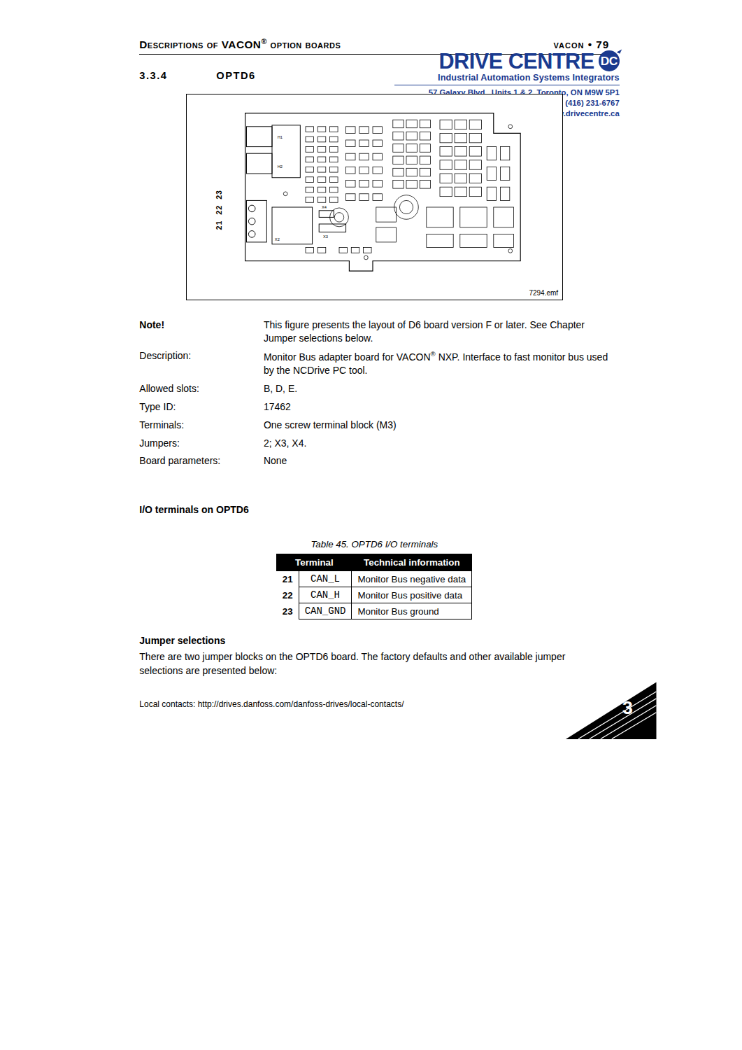Descriptions of VACON® option boards
vacon • 79
3.3.4 OPTD6
DRIVE CENTRE DC
Industrial Automation Systems Integrators
57 Galaxy Blvd., Units 1 & 2, Toronto, ON M9W 5P1
TEL: (416) 231-6767
www.drivecentre.ca
H1 H2 X2 X3 X4
21 22 23
7294.emf
Note!
This figure presents the layout of D6 board version F or later. See Chapter Jumper selections below.
Description:
Monitor Bus adapter board for VACON® NXP. Interface to fast monitor bus used by the NCDrive PC tool.
Allowed slots:
B, D, E.
Type ID:
17462
Terminals:
One screw terminal block (M3)
Jumpers:
2; X3, X4.
Board parameters:
None
I/O terminals on OPTD6
Table 45. OPTD6 I/O terminals
| Terminal | Technical information |
| --- | --- |
| 21 | CAN_L | Monitor Bus negative data |
| 22 | CAN_H | Monitor Bus positive data |
| 23 | CAN_GND | Monitor Bus ground |
Jumper selections
There are two jumper blocks on the OPTD6 board. The factory defaults and other available jumper selections are presented below:
Local contacts: http://drives.danfoss.com/danfoss-drives/local-contacts/
3